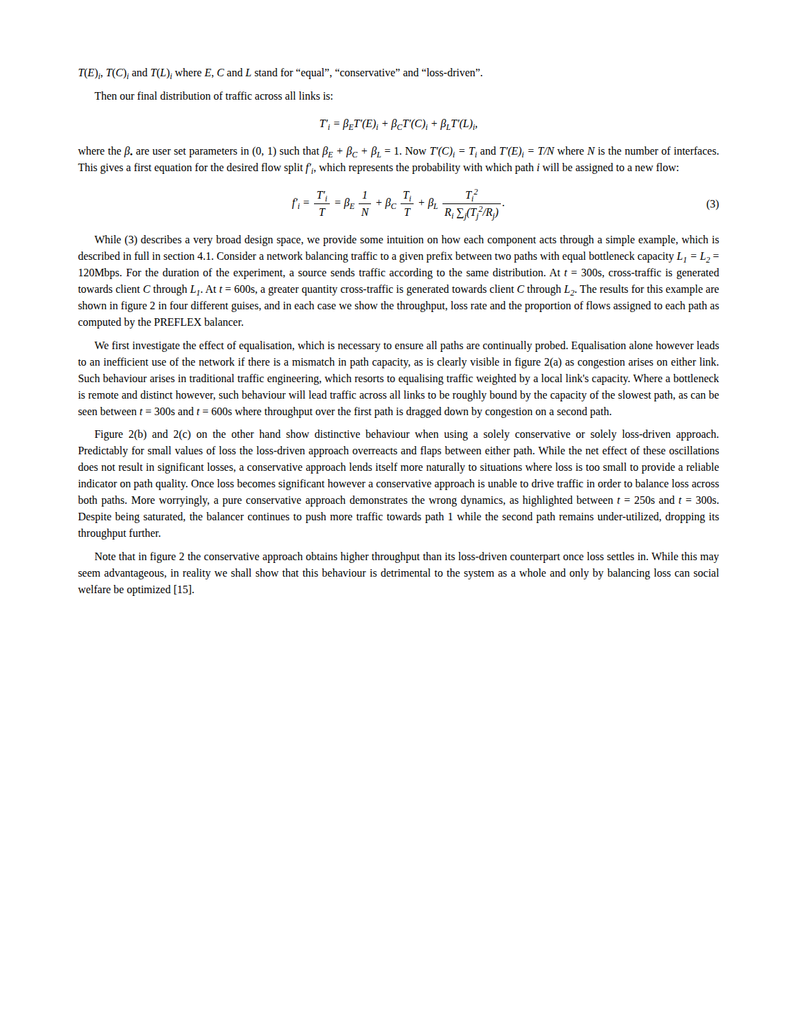T(E)i, T(C)i and T(L)i where E, C and L stand for “equal”, “conservative” and “loss-driven”.
Then our final distribution of traffic across all links is:
T′i = βET′(E)i + βCT′(C)i + βLT′(L)i,
where the β• are user set parameters in (0, 1) such that βE + βC + βL = 1. Now T′(C)i = Ti and T′(E)i = T/N where N is the number of interfaces. This gives a first equation for the desired flow split f′i, which represents the probability with which path i will be assigned to a new flow:
f′i = T′i T = βE 1 N + βC Ti T + βL Ti2 Ri ∑j(Tj2/Rj). (3)
While (3) describes a very broad design space, we provide some intuition on how each component acts through a simple example, which is described in full in section 4.1. Consider a network balancing traffic to a given prefix between two paths with equal bottleneck capacity L1 = L2 = 120Mbps. For the duration of the experiment, a source sends traffic according to the same distribution. At t = 300s, cross-traffic is generated towards client C through L1. At t = 600s, a greater quantity cross-traffic is generated towards client C through L2. The results for this example are shown in figure 2 in four different guises, and in each case we show the throughput, loss rate and the proportion of flows assigned to each path as computed by the PREFLEX balancer.
We first investigate the effect of equalisation, which is necessary to ensure all paths are continually probed. Equalisation alone however leads to an inefficient use of the network if there is a mismatch in path capacity, as is clearly visible in figure 2(a) as congestion arises on either link. Such behaviour arises in traditional traffic engineering, which resorts to equalising traffic weighted by a local link's capacity. Where a bottleneck is remote and distinct however, such behaviour will lead traffic across all links to be roughly bound by the capacity of the slowest path, as can be seen between t = 300s and t = 600s where throughput over the first path is dragged down by congestion on a second path.
Figure 2(b) and 2(c) on the other hand show distinctive behaviour when using a solely conservative or solely loss-driven approach. Predictably for small values of loss the loss-driven approach overreacts and flaps between either path. While the net effect of these oscillations does not result in significant losses, a conservative approach lends itself more naturally to situations where loss is too small to provide a reliable indicator on path quality. Once loss becomes significant however a conservative approach is unable to drive traffic in order to balance loss across both paths. More worryingly, a pure conservative approach demonstrates the wrong dynamics, as highlighted between t = 250s and t = 300s. Despite being saturated, the balancer continues to push more traffic towards path 1 while the second path remains under-utilized, dropping its throughput further.
Note that in figure 2 the conservative approach obtains higher throughput than its loss-driven counterpart once loss settles in. While this may seem advantageous, in reality we shall show that this behaviour is detrimental to the system as a whole and only by balancing loss can social welfare be optimized [15].